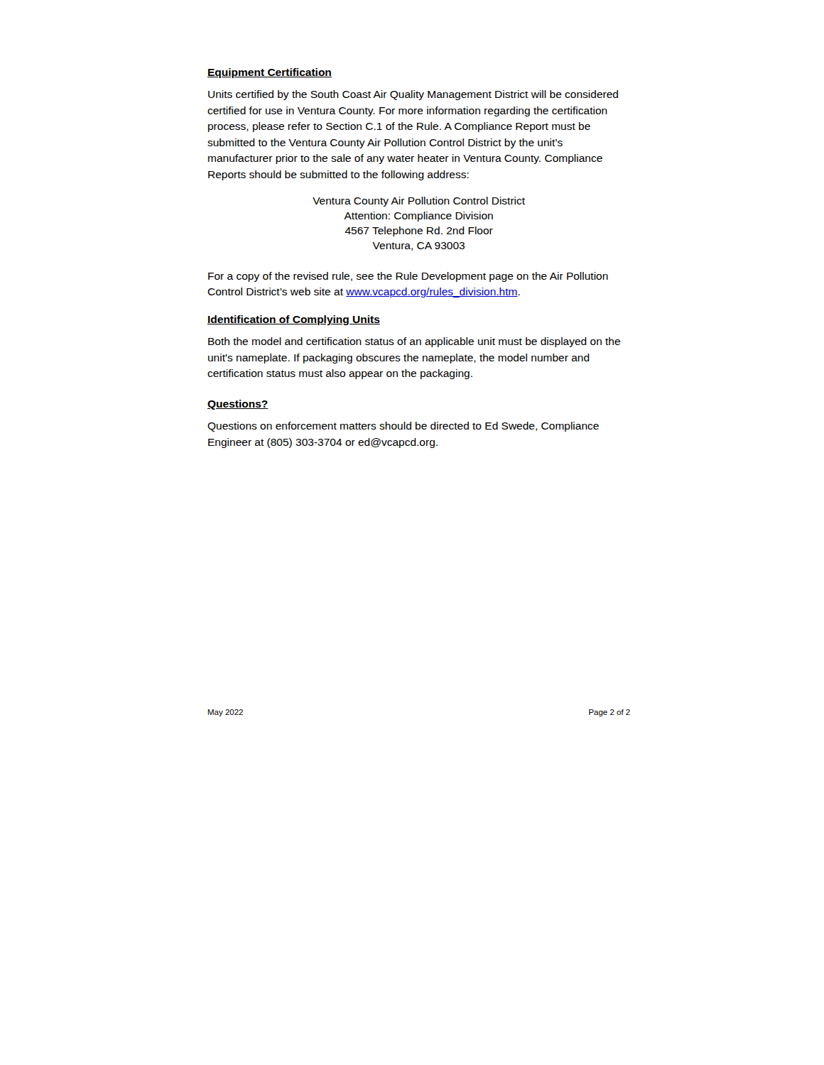Equipment Certification
Units certified by the South Coast Air Quality Management District will be considered certified for use in Ventura County. For more information regarding the certification process, please refer to Section C.1 of the Rule. A Compliance Report must be submitted to the Ventura County Air Pollution Control District by the unit’s manufacturer prior to the sale of any water heater in Ventura County. Compliance Reports should be submitted to the following address:
Ventura County Air Pollution Control District
Attention: Compliance Division
4567 Telephone Rd. 2nd Floor
Ventura, CA 93003
For a copy of the revised rule, see the Rule Development page on the Air Pollution Control District’s web site at www.vcapcd.org/rules_division.htm.
Identification of Complying Units
Both the model and certification status of an applicable unit must be displayed on the unit's nameplate. If packaging obscures the nameplate, the model number and certification status must also appear on the packaging.
Questions?
Questions on enforcement matters should be directed to Ed Swede, Compliance Engineer at (805) 303-3704 or ed@vcapcd.org.
Page 2 of 2
May 2022